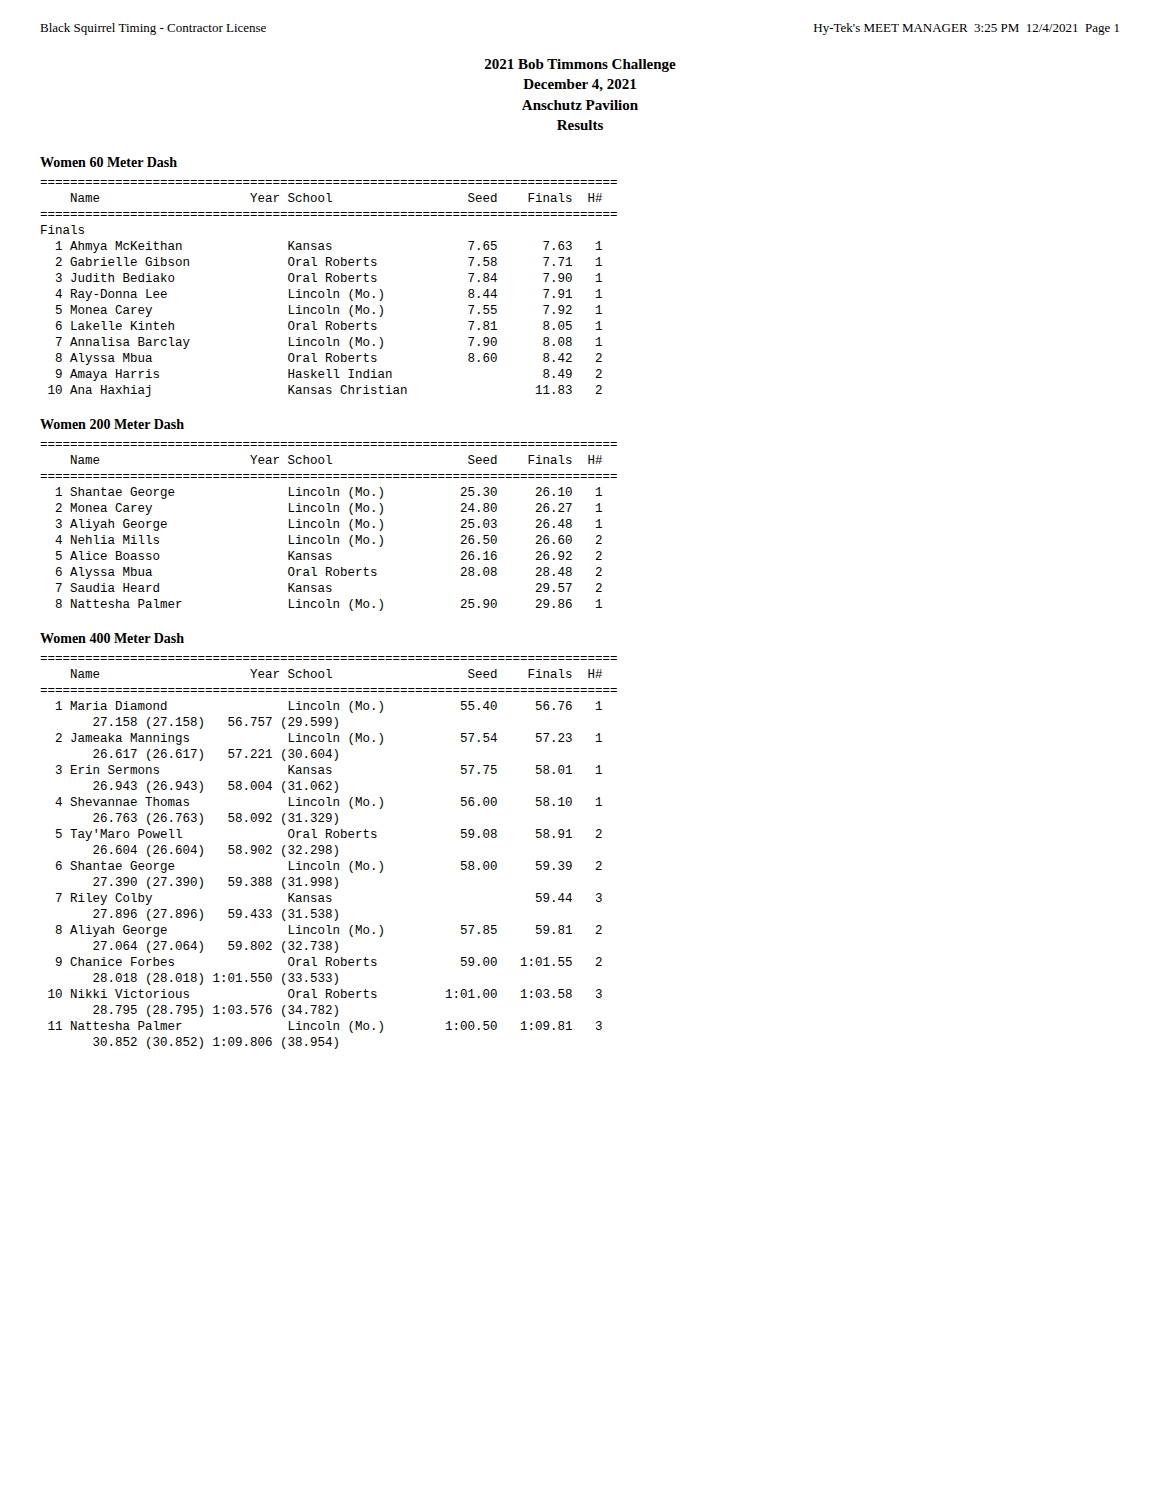Black Squirrel Timing - Contractor License Hy-Tek's MEET MANAGER 3:25 PM 12/4/2021 Page 1
2021 Bob Timmons Challenge
December 4, 2021
Anschutz Pavilion
Results
Women 60 Meter Dash
=============================================================================
    Name                    Year School                  Seed    Finals  H#
=============================================================================
Finals
  1 Ahmya McKeithan              Kansas                  7.65      7.63   1
  2 Gabrielle Gibson             Oral Roberts            7.58      7.71   1
  3 Judith Bediako               Oral Roberts            7.84      7.90   1
  4 Ray-Donna Lee                Lincoln (Mo.)           8.44      7.91   1
  5 Monea Carey                  Lincoln (Mo.)           7.55      7.92   1
  6 Lakelle Kinteh               Oral Roberts            7.81      8.05   1
  7 Annalisa Barclay             Lincoln (Mo.)           7.90      8.08   1
  8 Alyssa Mbua                  Oral Roberts            8.60      8.42   2
  9 Amaya Harris                 Haskell Indian                    8.49   2
 10 Ana Haxhiaj                  Kansas Christian                 11.83   2
Women 200 Meter Dash
=============================================================================
    Name                    Year School                  Seed    Finals  H#
=============================================================================
  1 Shantae George               Lincoln (Mo.)          25.30     26.10   1
  2 Monea Carey                  Lincoln (Mo.)          24.80     26.27   1
  3 Aliyah George                Lincoln (Mo.)          25.03     26.48   1
  4 Nehlia Mills                 Lincoln (Mo.)          26.50     26.60   2
  5 Alice Boasso                 Kansas                 26.16     26.92   2
  6 Alyssa Mbua                  Oral Roberts           28.08     28.48   2
  7 Saudia Heard                 Kansas                           29.57   2
  8 Nattesha Palmer              Lincoln (Mo.)          25.90     29.86   1
Women 400 Meter Dash
=============================================================================
    Name                    Year School                  Seed    Finals  H#
=============================================================================
  1 Maria Diamond                Lincoln (Mo.)          55.40     56.76   1
       27.158 (27.158)   56.757 (29.599)
  2 Jameaka Mannings             Lincoln (Mo.)          57.54     57.23   1
       26.617 (26.617)   57.221 (30.604)
  3 Erin Sermons                 Kansas                 57.75     58.01   1
       26.943 (26.943)   58.004 (31.062)
  4 Shevannae Thomas             Lincoln (Mo.)          56.00     58.10   1
       26.763 (26.763)   58.092 (31.329)
  5 Tay'Maro Powell              Oral Roberts           59.08     58.91   2
       26.604 (26.604)   58.902 (32.298)
  6 Shantae George               Lincoln (Mo.)          58.00     59.39   2
       27.390 (27.390)   59.388 (31.998)
  7 Riley Colby                  Kansas                           59.44   3
       27.896 (27.896)   59.433 (31.538)
  8 Aliyah George                Lincoln (Mo.)          57.85     59.81   2
       27.064 (27.064)   59.802 (32.738)
  9 Chanice Forbes               Oral Roberts           59.00   1:01.55   2
       28.018 (28.018) 1:01.550 (33.533)
 10 Nikki Victorious             Oral Roberts         1:01.00   1:03.58   3
       28.795 (28.795) 1:03.576 (34.782)
 11 Nattesha Palmer              Lincoln (Mo.)        1:00.50   1:09.81   3
       30.852 (30.852) 1:09.806 (38.954)